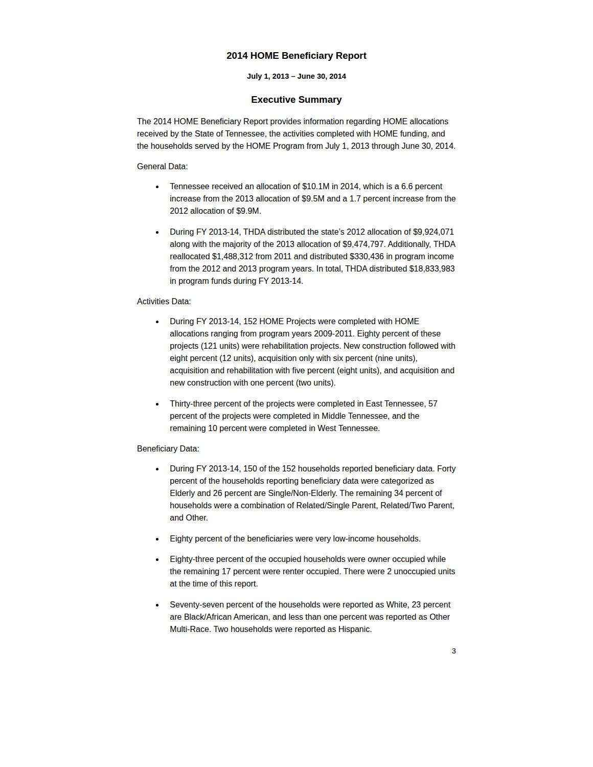2014 HOME Beneficiary Report
July 1, 2013 – June 30, 2014
Executive Summary
The 2014 HOME Beneficiary Report provides information regarding HOME allocations received by the State of Tennessee, the activities completed with HOME funding, and the households served by the HOME Program from July 1, 2013 through June 30, 2014.
General Data:
Tennessee received an allocation of $10.1M in 2014, which is a 6.6 percent increase from the 2013 allocation of $9.5M and a 1.7 percent increase from the 2012 allocation of $9.9M.
During FY 2013-14, THDA distributed the state’s 2012 allocation of $9,924,071 along with the majority of the 2013 allocation of $9,474,797. Additionally, THDA reallocated $1,488,312 from 2011 and distributed $330,436 in program income from the 2012 and 2013 program years. In total, THDA distributed $18,833,983 in program funds during FY 2013-14.
Activities Data:
During FY 2013-14, 152 HOME Projects were completed with HOME allocations ranging from program years 2009-2011. Eighty percent of these projects (121 units) were rehabilitation projects. New construction followed with eight percent (12 units), acquisition only with six percent (nine units), acquisition and rehabilitation with five percent (eight units), and acquisition and new construction with one percent (two units).
Thirty-three percent of the projects were completed in East Tennessee, 57 percent of the projects were completed in Middle Tennessee, and the remaining 10 percent were completed in West Tennessee.
Beneficiary Data:
During FY 2013-14, 150 of the 152 households reported beneficiary data. Forty percent of the households reporting beneficiary data were categorized as Elderly and 26 percent are Single/Non-Elderly. The remaining 34 percent of households were a combination of Related/Single Parent, Related/Two Parent, and Other.
Eighty percent of the beneficiaries were very low-income households.
Eighty-three percent of the occupied households were owner occupied while the remaining 17 percent were renter occupied. There were 2 unoccupied units at the time of this report.
Seventy-seven percent of the households were reported as White, 23 percent are Black/African American, and less than one percent was reported as Other Multi-Race. Two households were reported as Hispanic.
3